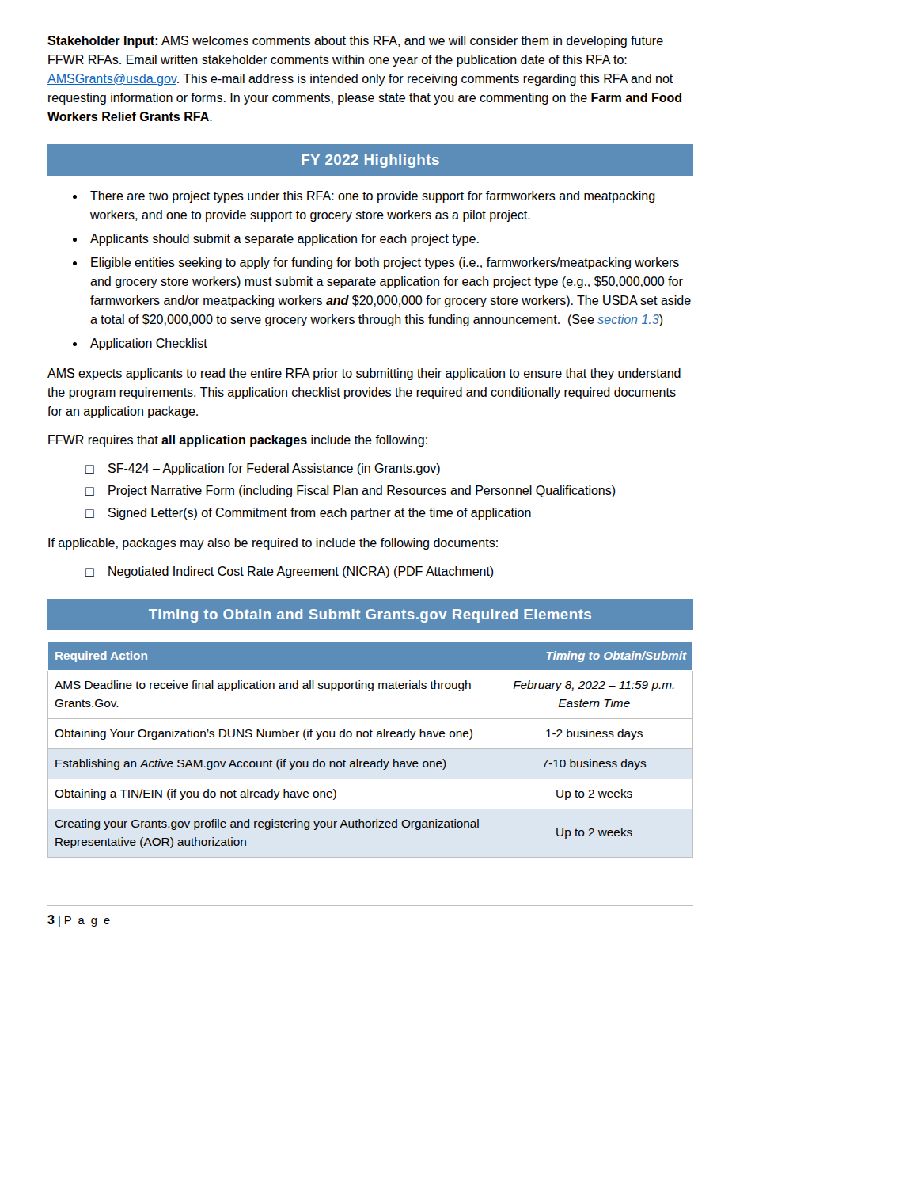Stakeholder Input: AMS welcomes comments about this RFA, and we will consider them in developing future FFWR RFAs. Email written stakeholder comments within one year of the publication date of this RFA to: AMSGrants@usda.gov. This e-mail address is intended only for receiving comments regarding this RFA and not requesting information or forms. In your comments, please state that you are commenting on the Farm and Food Workers Relief Grants RFA.
FY 2022 Highlights
There are two project types under this RFA: one to provide support for farmworkers and meatpacking workers, and one to provide support to grocery store workers as a pilot project.
Applicants should submit a separate application for each project type.
Eligible entities seeking to apply for funding for both project types (i.e., farmworkers/meatpacking workers and grocery store workers) must submit a separate application for each project type (e.g., $50,000,000 for farmworkers and/or meatpacking workers and $20,000,000 for grocery store workers). The USDA set aside a total of $20,000,000 to serve grocery workers through this funding announcement. (See section 1.3)
Application Checklist
AMS expects applicants to read the entire RFA prior to submitting their application to ensure that they understand the program requirements. This application checklist provides the required and conditionally required documents for an application package.
FFWR requires that all application packages include the following:
SF-424 – Application for Federal Assistance (in Grants.gov)
Project Narrative Form (including Fiscal Plan and Resources and Personnel Qualifications)
Signed Letter(s) of Commitment from each partner at the time of application
If applicable, packages may also be required to include the following documents:
Negotiated Indirect Cost Rate Agreement (NICRA) (PDF Attachment)
Timing to Obtain and Submit Grants.gov Required Elements
| Required Action | Timing to Obtain/Submit |
| --- | --- |
| AMS Deadline to receive final application and all supporting materials through Grants.Gov. | February 8, 2022 – 11:59 p.m. Eastern Time |
| Obtaining Your Organization’s DUNS Number (if you do not already have one) | 1-2 business days |
| Establishing an Active SAM.gov Account (if you do not already have one) | 7-10 business days |
| Obtaining a TIN/EIN (if you do not already have one) | Up to 2 weeks |
| Creating your Grants.gov profile and registering your Authorized Organizational Representative (AOR) authorization | Up to 2 weeks |
3 | P a g e